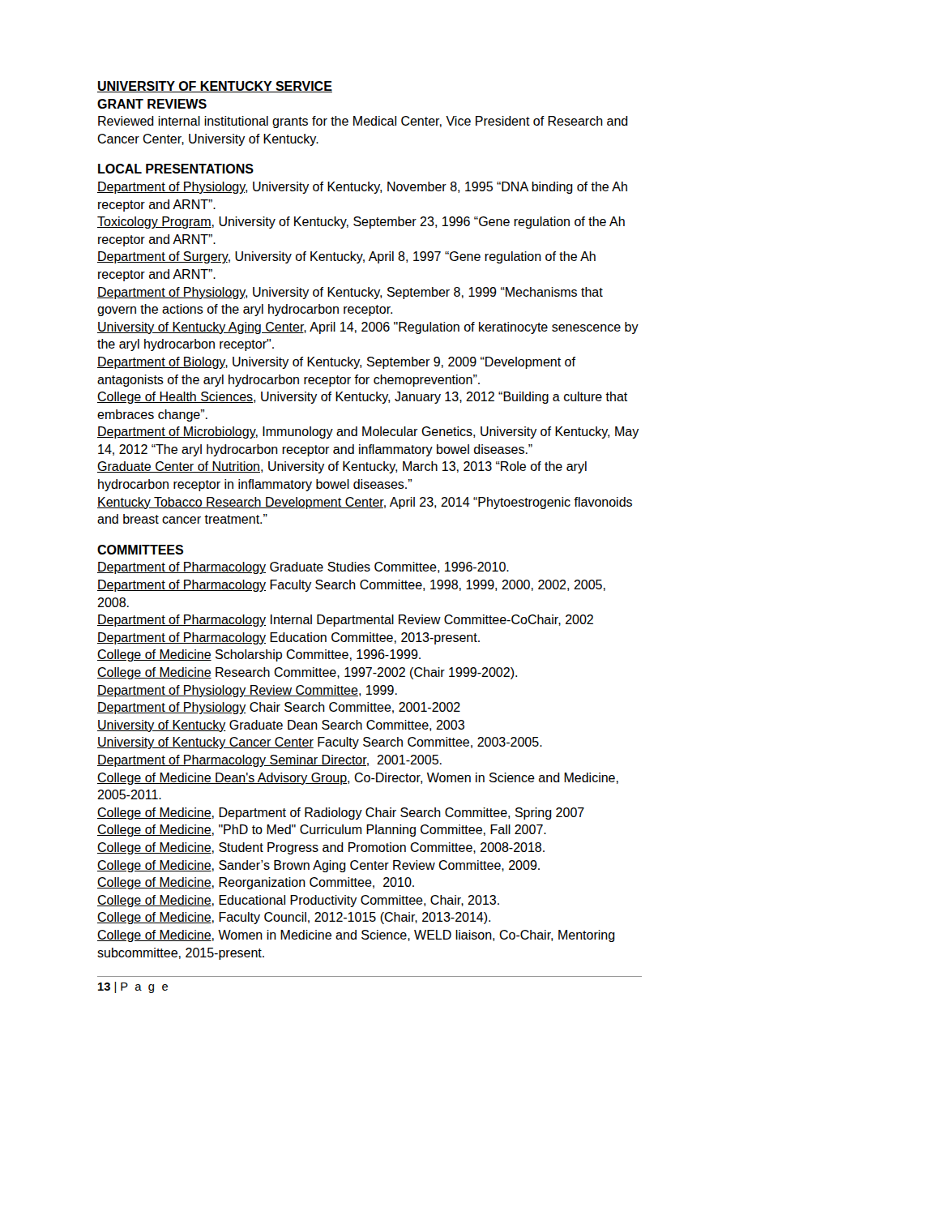UNIVERSITY OF KENTUCKY SERVICE
GRANT REVIEWS
Reviewed internal institutional grants for the Medical Center, Vice President of Research and Cancer Center, University of Kentucky.
LOCAL PRESENTATIONS
Department of Physiology, University of Kentucky, November 8, 1995 “DNA binding of the Ah receptor and ARNT”.
Toxicology Program, University of Kentucky, September 23, 1996 “Gene regulation of the Ah receptor and ARNT”.
Department of Surgery, University of Kentucky, April 8, 1997 “Gene regulation of the Ah receptor and ARNT”.
Department of Physiology, University of Kentucky, September 8, 1999 “Mechanisms that govern the actions of the aryl hydrocarbon receptor.
University of Kentucky Aging Center, April 14, 2006 "Regulation of keratinocyte senescence by the aryl hydrocarbon receptor".
Department of Biology, University of Kentucky, September 9, 2009 “Development of antagonists of the aryl hydrocarbon receptor for chemoprevention”.
College of Health Sciences, University of Kentucky, January 13, 2012 “Building a culture that embraces change”.
Department of Microbiology, Immunology and Molecular Genetics, University of Kentucky, May 14, 2012 “The aryl hydrocarbon receptor and inflammatory bowel diseases.”
Graduate Center of Nutrition, University of Kentucky, March 13, 2013 “Role of the aryl hydrocarbon receptor in inflammatory bowel diseases.”
Kentucky Tobacco Research Development Center, April 23, 2014 “Phytoestrogenic flavonoids and breast cancer treatment.”
COMMITTEES
Department of Pharmacology Graduate Studies Committee, 1996-2010.
Department of Pharmacology Faculty Search Committee, 1998, 1999, 2000, 2002, 2005, 2008.
Department of Pharmacology Internal Departmental Review Committee-CoChair, 2002
Department of Pharmacology Education Committee, 2013-present.
College of Medicine Scholarship Committee, 1996-1999.
College of Medicine Research Committee, 1997-2002 (Chair 1999-2002).
Department of Physiology Review Committee, 1999.
Department of Physiology Chair Search Committee, 2001-2002
University of Kentucky Graduate Dean Search Committee, 2003
University of Kentucky Cancer Center Faculty Search Committee, 2003-2005.
Department of Pharmacology Seminar Director, 2001-2005.
College of Medicine Dean's Advisory Group, Co-Director, Women in Science and Medicine, 2005-2011.
College of Medicine, Department of Radiology Chair Search Committee, Spring 2007
College of Medicine, "PhD to Med" Curriculum Planning Committee, Fall 2007.
College of Medicine, Student Progress and Promotion Committee, 2008-2018.
College of Medicine, Sander’s Brown Aging Center Review Committee, 2009.
College of Medicine, Reorganization Committee, 2010.
College of Medicine, Educational Productivity Committee, Chair, 2013.
College of Medicine, Faculty Council, 2012-1015 (Chair, 2013-2014).
College of Medicine, Women in Medicine and Science, WELD liaison, Co-Chair, Mentoring subcommittee, 2015-present.
13 | P a g e